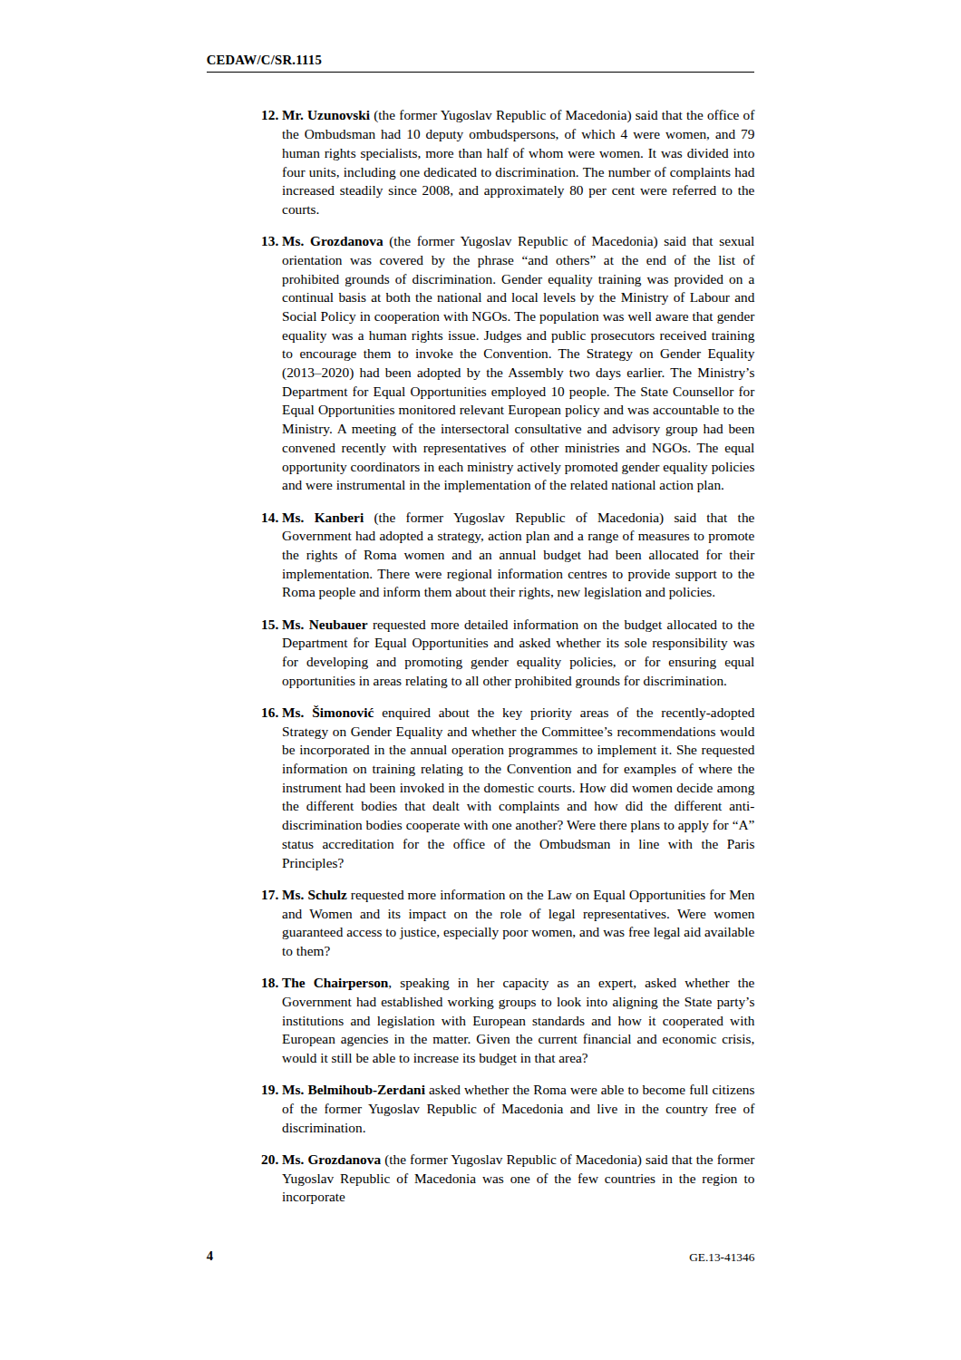CEDAW/C/SR.1115
12. Mr. Uzunovski (the former Yugoslav Republic of Macedonia) said that the office of the Ombudsman had 10 deputy ombudspersons, of which 4 were women, and 79 human rights specialists, more than half of whom were women. It was divided into four units, including one dedicated to discrimination. The number of complaints had increased steadily since 2008, and approximately 80 per cent were referred to the courts.
13. Ms. Grozdanova (the former Yugoslav Republic of Macedonia) said that sexual orientation was covered by the phrase “and others” at the end of the list of prohibited grounds of discrimination. Gender equality training was provided on a continual basis at both the national and local levels by the Ministry of Labour and Social Policy in cooperation with NGOs. The population was well aware that gender equality was a human rights issue. Judges and public prosecutors received training to encourage them to invoke the Convention. The Strategy on Gender Equality (2013–2020) had been adopted by the Assembly two days earlier. The Ministry’s Department for Equal Opportunities employed 10 people. The State Counsellor for Equal Opportunities monitored relevant European policy and was accountable to the Ministry. A meeting of the intersectoral consultative and advisory group had been convened recently with representatives of other ministries and NGOs. The equal opportunity coordinators in each ministry actively promoted gender equality policies and were instrumental in the implementation of the related national action plan.
14. Ms. Kanberi (the former Yugoslav Republic of Macedonia) said that the Government had adopted a strategy, action plan and a range of measures to promote the rights of Roma women and an annual budget had been allocated for their implementation. There were regional information centres to provide support to the Roma people and inform them about their rights, new legislation and policies.
15. Ms. Neubauer requested more detailed information on the budget allocated to the Department for Equal Opportunities and asked whether its sole responsibility was for developing and promoting gender equality policies, or for ensuring equal opportunities in areas relating to all other prohibited grounds for discrimination.
16. Ms. Šimonović enquired about the key priority areas of the recently-adopted Strategy on Gender Equality and whether the Committee’s recommendations would be incorporated in the annual operation programmes to implement it. She requested information on training relating to the Convention and for examples of where the instrument had been invoked in the domestic courts. How did women decide among the different bodies that dealt with complaints and how did the different anti-discrimination bodies cooperate with one another? Were there plans to apply for “A” status accreditation for the office of the Ombudsman in line with the Paris Principles?
17. Ms. Schulz requested more information on the Law on Equal Opportunities for Men and Women and its impact on the role of legal representatives. Were women guaranteed access to justice, especially poor women, and was free legal aid available to them?
18. The Chairperson, speaking in her capacity as an expert, asked whether the Government had established working groups to look into aligning the State party’s institutions and legislation with European standards and how it cooperated with European agencies in the matter. Given the current financial and economic crisis, would it still be able to increase its budget in that area?
19. Ms. Belmihoub-Zerdani asked whether the Roma were able to become full citizens of the former Yugoslav Republic of Macedonia and live in the country free of discrimination.
20. Ms. Grozdanova (the former Yugoslav Republic of Macedonia) said that the former Yugoslav Republic of Macedonia was one of the few countries in the region to incorporate
4
GE.13-41346